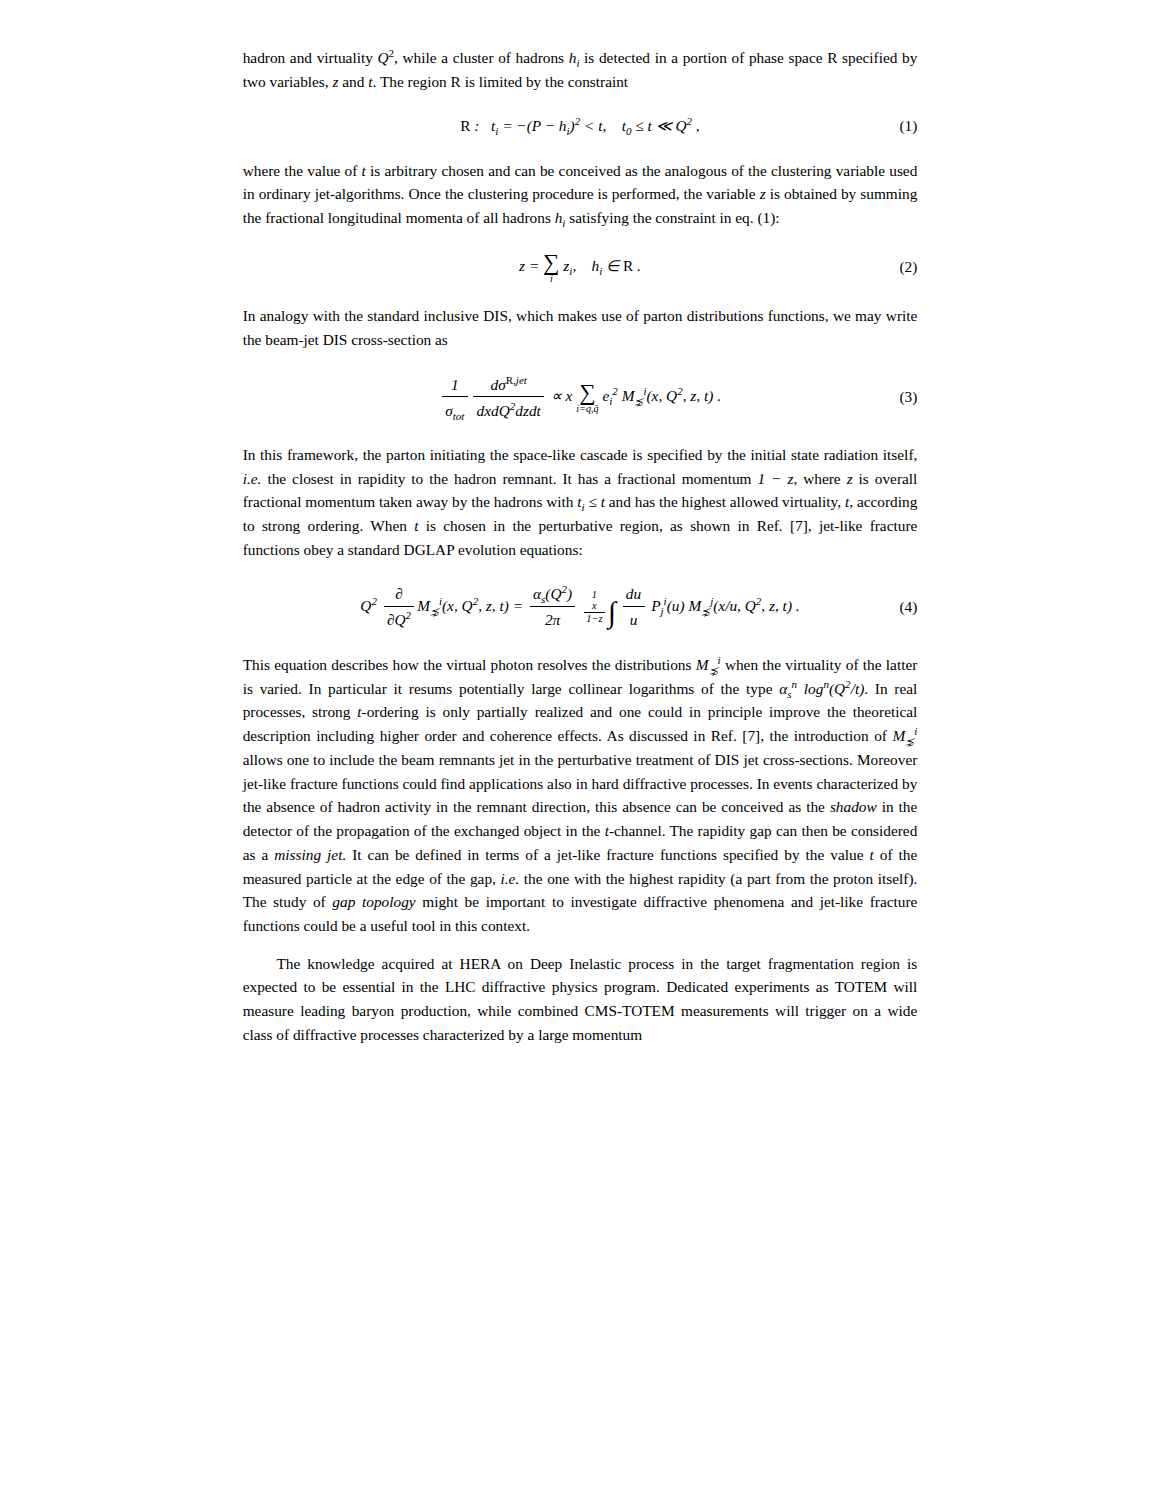hadron and virtuality Q2, while a cluster of hadrons hi is detected in a portion of phase space R specified by two variables, z and t. The region R is limited by the constraint
R : ti = −(P − hi)2 < t, t0 ≤ t ≪ Q2 , (1)
where the value of t is arbitrary chosen and can be conceived as the analogous of the clustering variable used in ordinary jet-algorithms. Once the clustering procedure is performed, the variable z is obtained by summing the fractional longitudinal momenta of all hadrons hi satisfying the constraint in eq. (1):
z = ∑i zi, hi ∈ R . (2)
In analogy with the standard inclusive DIS, which makes use of parton distributions functions, we may write the beam-jet DIS cross-section as
1 σtot dσR,jet dxdQ2dzdt ∝ x ∑i=q,q̄ ei2 M⋨i(x, Q2, z, t) . (3)
In this framework, the parton initiating the space-like cascade is specified by the initial state radiation itself, i.e. the closest in rapidity to the hadron remnant. It has a fractional momentum 1 − z, where z is overall fractional momentum taken away by the hadrons with ti ≤ t and has the highest allowed virtuality, t, according to strong ordering. When t is chosen in the perturbative region, as shown in Ref. [7], jet-like fracture functions obey a standard DGLAP evolution equations:
Q2 ∂∂Q2 M⋨i(x, Q2, z, t) = αs(Q2) 2π 1 x 1−z∫ du u Pji(u) M⋨j(x/u, Q2, z, t) . (4)
This equation describes how the virtual photon resolves the distributions M⋨i when the virtuality of the latter is varied. In particular it resums potentially large collinear logarithms of the type αsn logn(Q2/t). In real processes, strong t-ordering is only partially realized and one could in principle improve the theoretical description including higher order and coherence effects. As discussed in Ref. [7], the introduction of M⋨i allows one to include the beam remnants jet in the perturbative treatment of DIS jet cross-sections. Moreover jet-like fracture functions could find applications also in hard diffractive processes. In events characterized by the absence of hadron activity in the remnant direction, this absence can be conceived as the shadow in the detector of the propagation of the exchanged object in the t-channel. The rapidity gap can then be considered as a missing jet. It can be defined in terms of a jet-like fracture functions specified by the value t of the measured particle at the edge of the gap, i.e. the one with the highest rapidity (a part from the proton itself). The study of gap topology might be important to investigate diffractive phenomena and jet-like fracture functions could be a useful tool in this context.
The knowledge acquired at HERA on Deep Inelastic process in the target fragmentation region is expected to be essential in the LHC diffractive physics program. Dedicated experiments as TOTEM will measure leading baryon production, while combined CMS-TOTEM measurements will trigger on a wide class of diffractive processes characterized by a large momentum